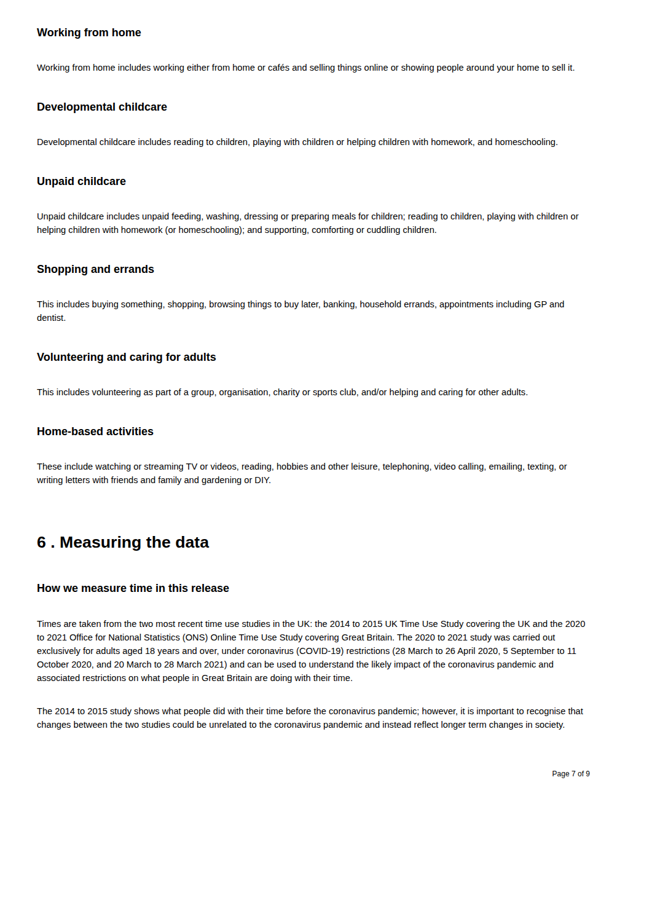Working from home
Working from home includes working either from home or cafés and selling things online or showing people around your home to sell it.
Developmental childcare
Developmental childcare includes reading to children, playing with children or helping children with homework, and homeschooling.
Unpaid childcare
Unpaid childcare includes unpaid feeding, washing, dressing or preparing meals for children; reading to children, playing with children or helping children with homework (or homeschooling); and supporting, comforting or cuddling children.
Shopping and errands
This includes buying something, shopping, browsing things to buy later, banking, household errands, appointments including GP and dentist.
Volunteering and caring for adults
This includes volunteering as part of a group, organisation, charity or sports club, and/or helping and caring for other adults.
Home-based activities
These include watching or streaming TV or videos, reading, hobbies and other leisure, telephoning, video calling, emailing, texting, or writing letters with friends and family and gardening or DIY.
6 . Measuring the data
How we measure time in this release
Times are taken from the two most recent time use studies in the UK: the 2014 to 2015 UK Time Use Study covering the UK and the 2020 to 2021 Office for National Statistics (ONS) Online Time Use Study covering Great Britain. The 2020 to 2021 study was carried out exclusively for adults aged 18 years and over, under coronavirus (COVID-19) restrictions (28 March to 26 April 2020, 5 September to 11 October 2020, and 20 March to 28 March 2021) and can be used to understand the likely impact of the coronavirus pandemic and associated restrictions on what people in Great Britain are doing with their time.
The 2014 to 2015 study shows what people did with their time before the coronavirus pandemic; however, it is important to recognise that changes between the two studies could be unrelated to the coronavirus pandemic and instead reflect longer term changes in society.
Page 7 of 9